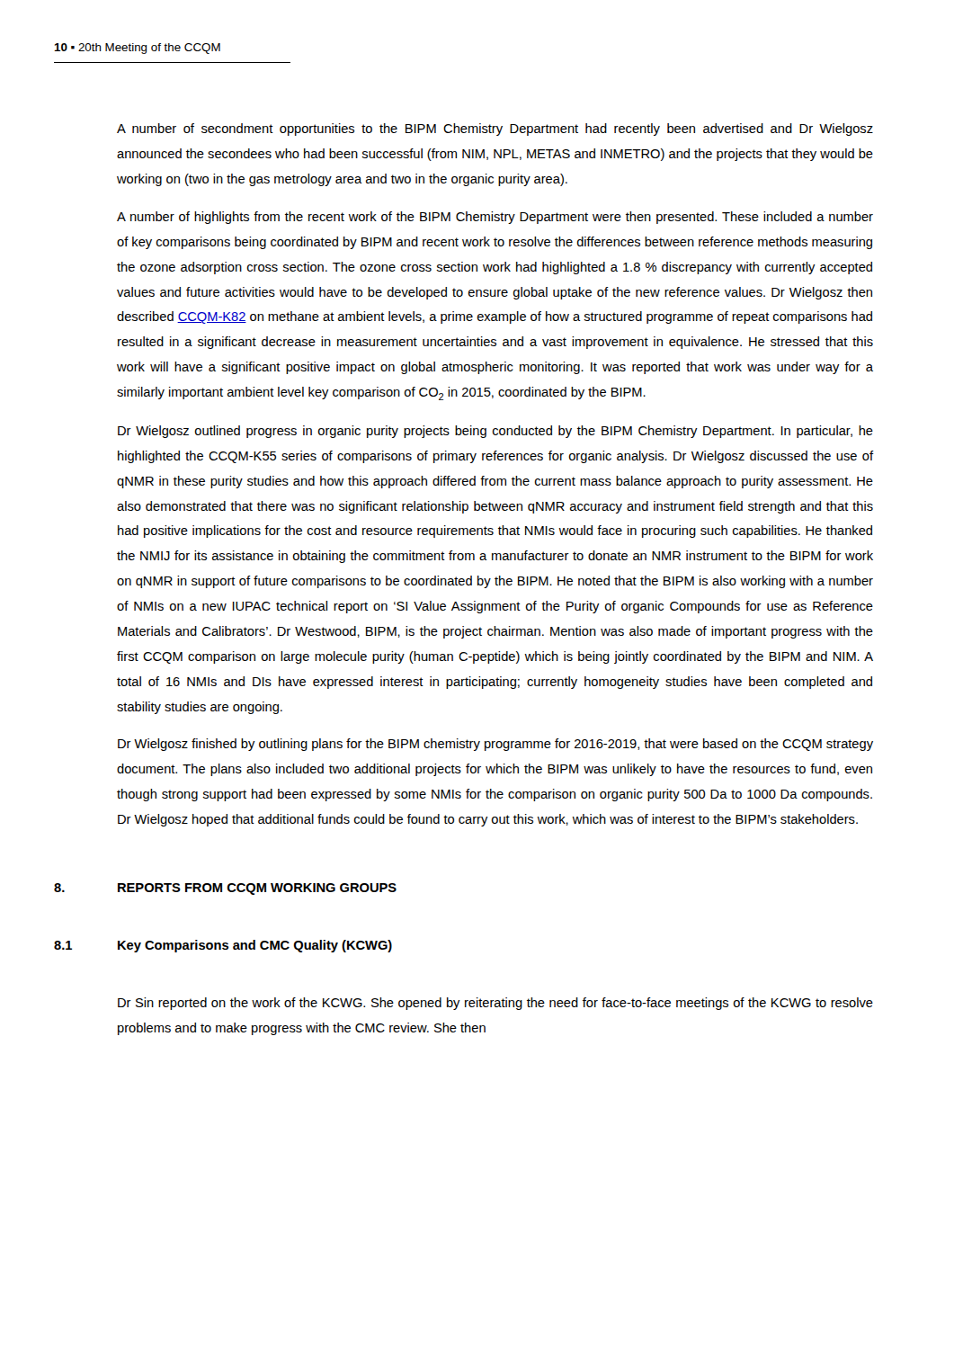10 ▪ 20th Meeting of the CCQM
A number of secondment opportunities to the BIPM Chemistry Department had recently been advertised and Dr Wielgosz announced the secondees who had been successful (from NIM, NPL, METAS and INMETRO) and the projects that they would be working on (two in the gas metrology area and two in the organic purity area).
A number of highlights from the recent work of the BIPM Chemistry Department were then presented. These included a number of key comparisons being coordinated by BIPM and recent work to resolve the differences between reference methods measuring the ozone adsorption cross section. The ozone cross section work had highlighted a 1.8 % discrepancy with currently accepted values and future activities would have to be developed to ensure global uptake of the new reference values. Dr Wielgosz then described CCQM-K82 on methane at ambient levels, a prime example of how a structured programme of repeat comparisons had resulted in a significant decrease in measurement uncertainties and a vast improvement in equivalence. He stressed that this work will have a significant positive impact on global atmospheric monitoring. It was reported that work was under way for a similarly important ambient level key comparison of CO2 in 2015, coordinated by the BIPM.
Dr Wielgosz outlined progress in organic purity projects being conducted by the BIPM Chemistry Department. In particular, he highlighted the CCQM-K55 series of comparisons of primary references for organic analysis. Dr Wielgosz discussed the use of qNMR in these purity studies and how this approach differed from the current mass balance approach to purity assessment. He also demonstrated that there was no significant relationship between qNMR accuracy and instrument field strength and that this had positive implications for the cost and resource requirements that NMIs would face in procuring such capabilities. He thanked the NMIJ for its assistance in obtaining the commitment from a manufacturer to donate an NMR instrument to the BIPM for work on qNMR in support of future comparisons to be coordinated by the BIPM. He noted that the BIPM is also working with a number of NMIs on a new IUPAC technical report on ‘SI Value Assignment of the Purity of organic Compounds for use as Reference Materials and Calibrators’. Dr Westwood, BIPM, is the project chairman. Mention was also made of important progress with the first CCQM comparison on large molecule purity (human C-peptide) which is being jointly coordinated by the BIPM and NIM. A total of 16 NMIs and DIs have expressed interest in participating; currently homogeneity studies have been completed and stability studies are ongoing.
Dr Wielgosz finished by outlining plans for the BIPM chemistry programme for 2016-2019, that were based on the CCQM strategy document. The plans also included two additional projects for which the BIPM was unlikely to have the resources to fund, even though strong support had been expressed by some NMIs for the comparison on organic purity 500 Da to 1000 Da compounds. Dr Wielgosz hoped that additional funds could be found to carry out this work, which was of interest to the BIPM’s stakeholders.
8. REPORTS FROM CCQM WORKING GROUPS
8.1 Key Comparisons and CMC Quality (KCWG)
Dr Sin reported on the work of the KCWG. She opened by reiterating the need for face-to-face meetings of the KCWG to resolve problems and to make progress with the CMC review. She then